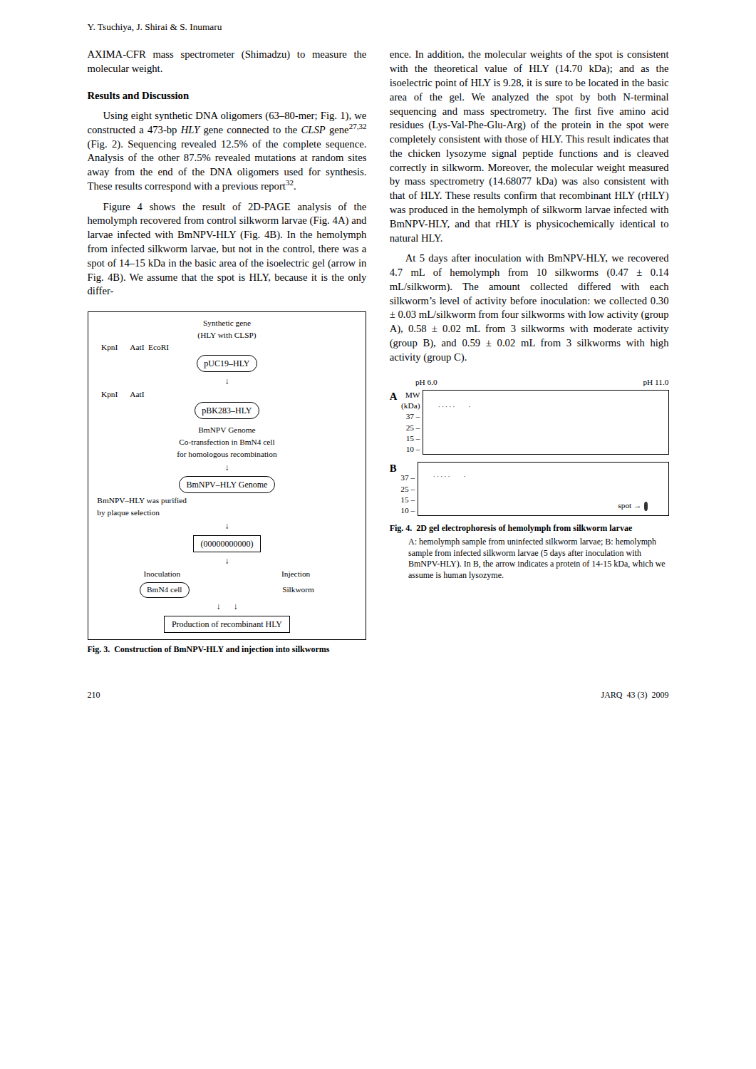Y. Tsuchiya, J. Shirai & S. Inumaru
AXIMA-CFR mass spectrometer (Shimadzu) to measure the molecular weight.
Results and Discussion
Using eight synthetic DNA oligomers (63–80-mer; Fig. 1), we constructed a 473-bp HLY gene connected to the CLSP gene27,32 (Fig. 2). Sequencing revealed 12.5% of the complete sequence. Analysis of the other 87.5% revealed mutations at random sites away from the end of the DNA oligomers used for synthesis. These results correspond with a previous report32.
Figure 4 shows the result of 2D-PAGE analysis of the hemolymph recovered from control silkworm larvae (Fig. 4A) and larvae infected with BmNPV-HLY (Fig. 4B). In the hemolymph from infected silkworm larvae, but not in the control, there was a spot of 14–15 kDa in the basic area of the isoelectric gel (arrow in Fig. 4B). We assume that the spot is HLY, because it is the only differ-
Synthetic gene
(HLY with CLSP)
KpnI AatI EcoRI
pUC19–HLY
↓
KpnI AatI
pBK283–HLY
BmNPV Genome
Co-transfection in BmN4 cell
for homologous recombination
↓
BmNPV–HLY Genome
BmNPV–HLY was purified
by plaque selection
↓
(00000000000)
↓
Inoculation Injection
BmN4 cell Silkworm
↓ ↓
Production of recombinant HLY
Fig. 3. Construction of BmNPV-HLY and injection into silkworms
ence. In addition, the molecular weights of the spot is consistent with the theoretical value of HLY (14.70 kDa); and as the isoelectric point of HLY is 9.28, it is sure to be located in the basic area of the gel. We analyzed the spot by both N-terminal sequencing and mass spectrometry. The first five amino acid residues (Lys-Val-Phe-Glu-Arg) of the protein in the spot were completely consistent with those of HLY. This result indicates that the chicken lysozyme signal peptide functions and is cleaved correctly in silkworm. Moreover, the molecular weight measured by mass spectrometry (14.68077 kDa) was also consistent with that of HLY. These results confirm that recombinant HLY (rHLY) was produced in the hemolymph of silkworm larvae infected with BmNPV-HLY, and that rHLY is physicochemically identical to natural HLY.
At 5 days after inoculation with BmNPV-HLY, we recovered 4.7 mL of hemolymph from 10 silkworms (0.47 ± 0.14 mL/silkworm). The amount collected differed with each silkworm’s level of activity before inoculation: we collected 0.30 ± 0.03 mL/silkworm from four silkworms with low activity (group A), 0.58 ± 0.02 mL from 3 silkworms with moderate activity (group B), and 0.59 ± 0.02 mL from 3 silkworms with high activity (group C).
pH 6.0 pH 11.0
A
MW
(kDa) 37 – 25 – 15 – 10 –
····· ·
B
37 – 25 – 15 – 10 –
····· ·
spot →
Fig. 4. 2D gel electrophoresis of hemolymph from silkworm larvae A: hemolymph sample from uninfected silkworm larvae; B: hemolymph sample from infected silkworm larvae (5 days after inoculation with BmNPV-HLY). In B, the arrow indicates a protein of 14-15 kDa, which we assume is human lysozyme.
210 JARQ 43 (3) 2009